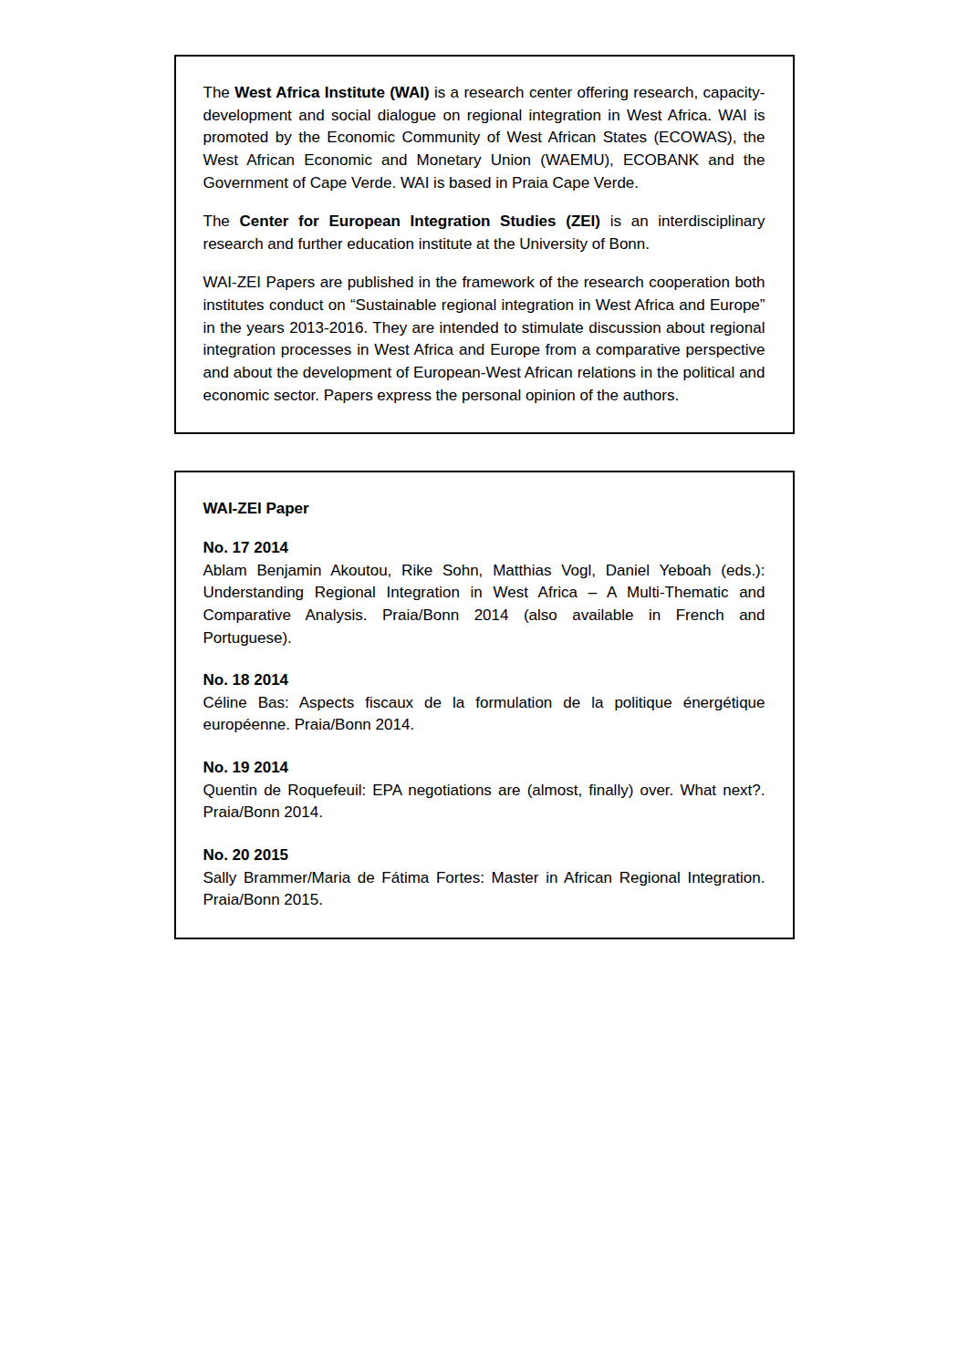The West Africa Institute (WAI) is a research center offering research, capacity-development and social dialogue on regional integration in West Africa. WAI is promoted by the Economic Community of West African States (ECOWAS), the West African Economic and Monetary Union (WAEMU), ECOBANK and the Government of Cape Verde. WAI is based in Praia Cape Verde.
The Center for European Integration Studies (ZEI) is an interdisciplinary research and further education institute at the University of Bonn.
WAI-ZEI Papers are published in the framework of the research cooperation both institutes conduct on “Sustainable regional integration in West Africa and Europe” in the years 2013-2016. They are intended to stimulate discussion about regional integration processes in West Africa and Europe from a comparative perspective and about the development of European-West African relations in the political and economic sector. Papers express the personal opinion of the authors.
WAI-ZEI Paper
No. 17 2014
Ablam Benjamin Akoutou, Rike Sohn, Matthias Vogl, Daniel Yeboah (eds.): Understanding Regional Integration in West Africa – A Multi-Thematic and Comparative Analysis. Praia/Bonn 2014 (also available in French and Portuguese).
No. 18 2014
Céline Bas: Aspects fiscaux de la formulation de la politique énergétique européenne. Praia/Bonn 2014.
No. 19 2014
Quentin de Roquefeuil: EPA negotiations are (almost, finally) over. What next?. Praia/Bonn 2014.
No. 20 2015
Sally Brammer/Maria de Fátima Fortes: Master in African Regional Integration. Praia/Bonn 2015.